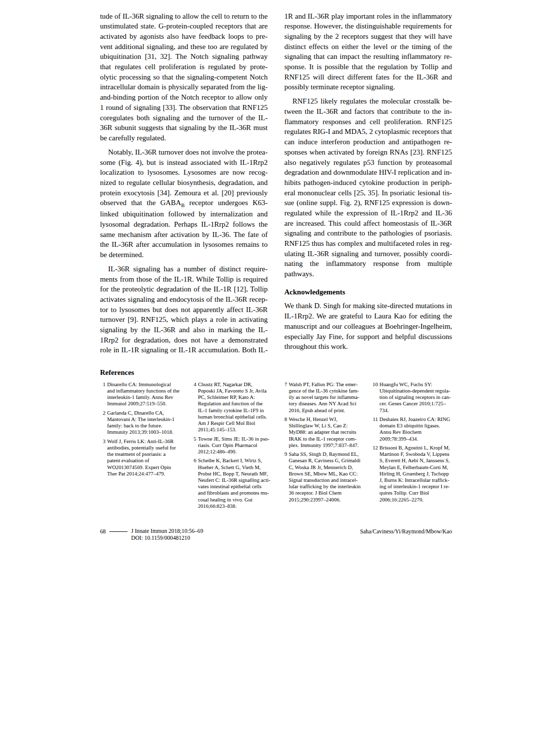tude of IL-36R signaling to allow the cell to return to the unstimulated state. G-protein-coupled receptors that are activated by agonists also have feedback loops to prevent additional signaling, and these too are regulated by ubiquitination [31, 32]. The Notch signaling pathway that regulates cell proliferation is regulated by proteolytic processing so that the signaling-competent Notch intracellular domain is physically separated from the ligand-binding portion of the Notch receptor to allow only 1 round of signaling [33]. The observation that RNF125 coregulates both signaling and the turnover of the IL-36R subunit suggests that signaling by the IL-36R must be carefully regulated.
Notably, IL-36R turnover does not involve the proteasome (Fig. 4), but is instead associated with IL-1Rrp2 localization to lysosomes. Lysosomes are now recognized to regulate cellular biosynthesis, degradation, and protein exocytosis [34]. Zemoura et al. [20] previously observed that the GABAB receptor undergoes K63-linked ubiquitination followed by internalization and lysosomal degradation. Perhaps IL-1Rrp2 follows the same mechanism after activation by IL-36. The fate of the IL-36R after accumulation in lysosomes remains to be determined.
IL-36R signaling has a number of distinct requirements from those of the IL-1R. While Tollip is required for the proteolytic degradation of the IL-1R [12], Tollip activates signaling and endocytosis of the IL-36R receptor to lysosomes but does not apparently affect IL-36R turnover [9]. RNF125, which plays a role in activating signaling by the IL-36R and also in marking the IL-1Rrp2 for degradation, does not have a demonstrated role in IL-1R signaling or IL-1R accumulation. Both IL-1R and IL-36R play important roles in the inflammatory response. However, the distinguishable requirements for signaling by the 2 receptors suggest that they will have distinct effects on either the level or the timing of the signaling that can impact the resulting inflammatory response. It is possible that the regulation by Tollip and RNF125 will direct different fates for the IL-36R and possibly terminate receptor signaling.
RNF125 likely regulates the molecular crosstalk between the IL-36R and factors that contribute to the inflammatory responses and cell proliferation. RNF125 regulates RIG-I and MDA5, 2 cytoplasmic receptors that can induce interferon production and antipathogen responses when activated by foreign RNAs [23]. RNF125 also negatively regulates p53 function by proteasomal degradation and downmodulate HIV-I replication and inhibits pathogen-induced cytokine production in peripheral mononuclear cells [25, 35]. In psoriatic lesional tissue (online suppl. Fig. 2), RNF125 expression is downregulated while the expression of IL-1Rrp2 and IL-36 are increased. This could affect homeostasis of IL-36R signaling and contribute to the pathologies of psoriasis. RNF125 thus has complex and multifaceted roles in regulating IL-36R signaling and turnover, possibly coordinating the inflammatory response from multiple pathways.
Acknowledgements
We thank D. Singh for making site-directed mutations in IL-1Rrp2. We are grateful to Laura Kao for editing the manuscript and our colleagues at Boehringer-Ingelheim, especially Jay Fine, for support and helpful discussions throughout this work.
References
Dinarello CA: Immunological and inflammatory functions of the interleukin-1 family. Annu Rev Immunol 2009;27:519–550.
Garlanda C, Dinarello CA, Mantovani A: The interleukin-1 family: back to the future. Immunity 2013;39:1003–1018.
Wolf J, Ferris LK: Anti-IL-36R antibodies, potentially useful for the treatment of psoriasis: a patent evaluation of WO2013074569. Expert Opin Ther Pat 2014;24:477–479.
Chustz RT, Nagarkar DR, Poposki JA, Favoreto S Jr, Avila PC, Schleimer RP, Kato A: Regulation and function of the IL-1 family cytokine IL-1F9 in human bronchial epithelial cells. Am J Respir Cell Mol Biol 2011;45:145–153.
Towne JE, Sims JE: IL-36 in psoriasis. Curr Opin Pharmacol 2012;12:486–490.
Scheibe K, Backert I, Wirtz S, Hueber A, Schett G, Vieth M, Probst HC, Bopp T, Neurath MF, Neufert C: IL-36R signalling activates intestinal epithelial cells and fibroblasts and promotes mucosal healing in vivo. Gut 2016;66:823–838.
Walsh PT, Fallon PG: The emergence of the IL-36 cytokine family as novel targets for inflammatory diseases. Ann NY Acad Sci 2016, Epub ahead of print.
Wesche H, Henzel WJ, Shillinglaw W, Li S, Cao Z: MyD88: an adapter that recruits IRAK to the IL-1 receptor complex. Immunity 1997;7:837–847.
Saha SS, Singh D, Raymond EL, Ganesan R, Caviness G, Grimaldi C, Woska JR Jr, Mennerich D, Brown SE, Mbow ML, Kao CC: Signal transduction and intracellular trafficking by the interleukin 36 receptor. J Biol Chem 2015;290:23997–24006.
Huangfu WC, Fuchs SY: Ubiquitination-dependent regulation of signaling receptors in cancer. Genes Cancer 2010;1:725–734.
Deshaies RJ, Joazeiro CA: RING domain E3 ubiquitin ligases. Annu Rev Biochem 2009;78:399–434.
Brissoni B, Agostini L, Kropf M, Martinon F, Swoboda V, Lippens S, Everett H, Aebi N, Janssens S, Meylan E, Felberbaum-Corti M, Hirling H, Gruenberg J, Tschopp J, Burns K: Intracellular trafficking of interleukin-1 receptor I requires Tollip. Curr Biol 2006;16:2265–2270.
68 J Innate Immun 2018;10:56–69 DOI: 10.1159/000481210
Saha/Caviness/Yi/Raymond/Mbow/Kao